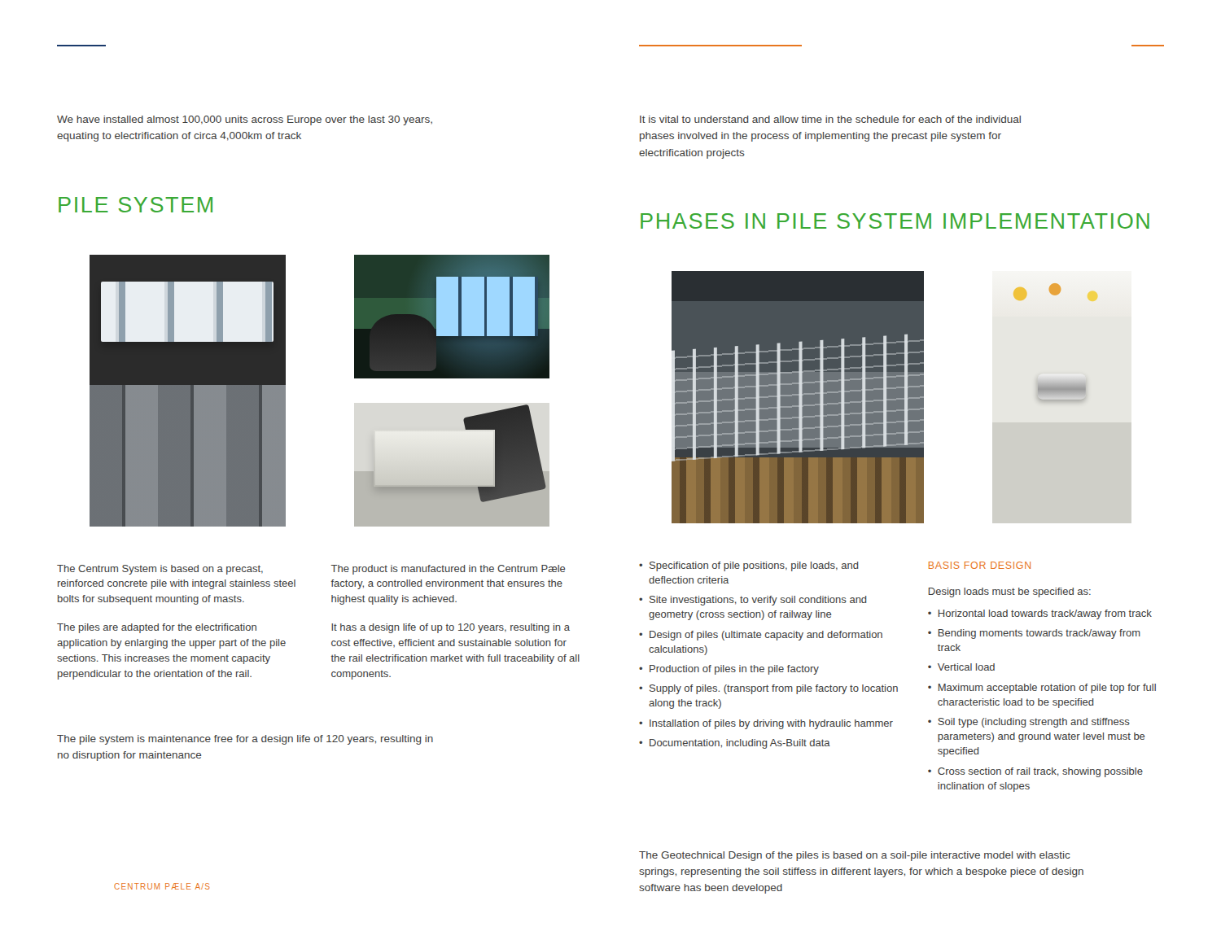We have installed almost 100,000 units across Europe over the last 30 years, equating to electrification of circa 4,000km of track
Pile System
The Centrum System is based on a precast, reinforced concrete pile with integral stainless steel bolts for subsequent mounting of masts.
The piles are adapted for the electrification application by enlarging the upper part of the pile sections. This increases the moment capacity perpendicular to the orientation of the rail.
The product is manufactured in the Centrum Pæle factory, a controlled environment that ensures the highest quality is achieved.
It has a design life of up to 120 years, resulting in a cost effective, efficient and sustainable solution for the rail electrification market with full traceability of all components.
The pile system is maintenance free for a design life of 120 years, resulting in no disruption for maintenance
Centrum Pæle A/S
It is vital to understand and allow time in the schedule for each of the individual phases involved in the process of implementing the precast pile system for electrification projects
Phases in Pile System Implementation
Specification of pile positions, pile loads, and deflection criteria
Site investigations, to verify soil conditions and geometry (cross section) of railway line
Design of piles (ultimate capacity and deformation calculations)
Production of piles in the pile factory
Supply of piles. (transport from pile factory to location along the track)
Installation of piles by driving with hydraulic hammer
Documentation, including As-Built data
Basis for Design
Design loads must be specified as:
Horizontal load towards track/away from track
Bending moments towards track/away from track
Vertical load
Maximum acceptable rotation of pile top for full characteristic load to be specified
Soil type (including strength and stiffness parameters) and ground water level must be specified
Cross section of rail track, showing possible inclination of slopes
The Geotechnical Design of the piles is based on a soil-pile interactive model with elastic springs, representing the soil stiffess in different layers, for which a bespoke piece of design software has been developed